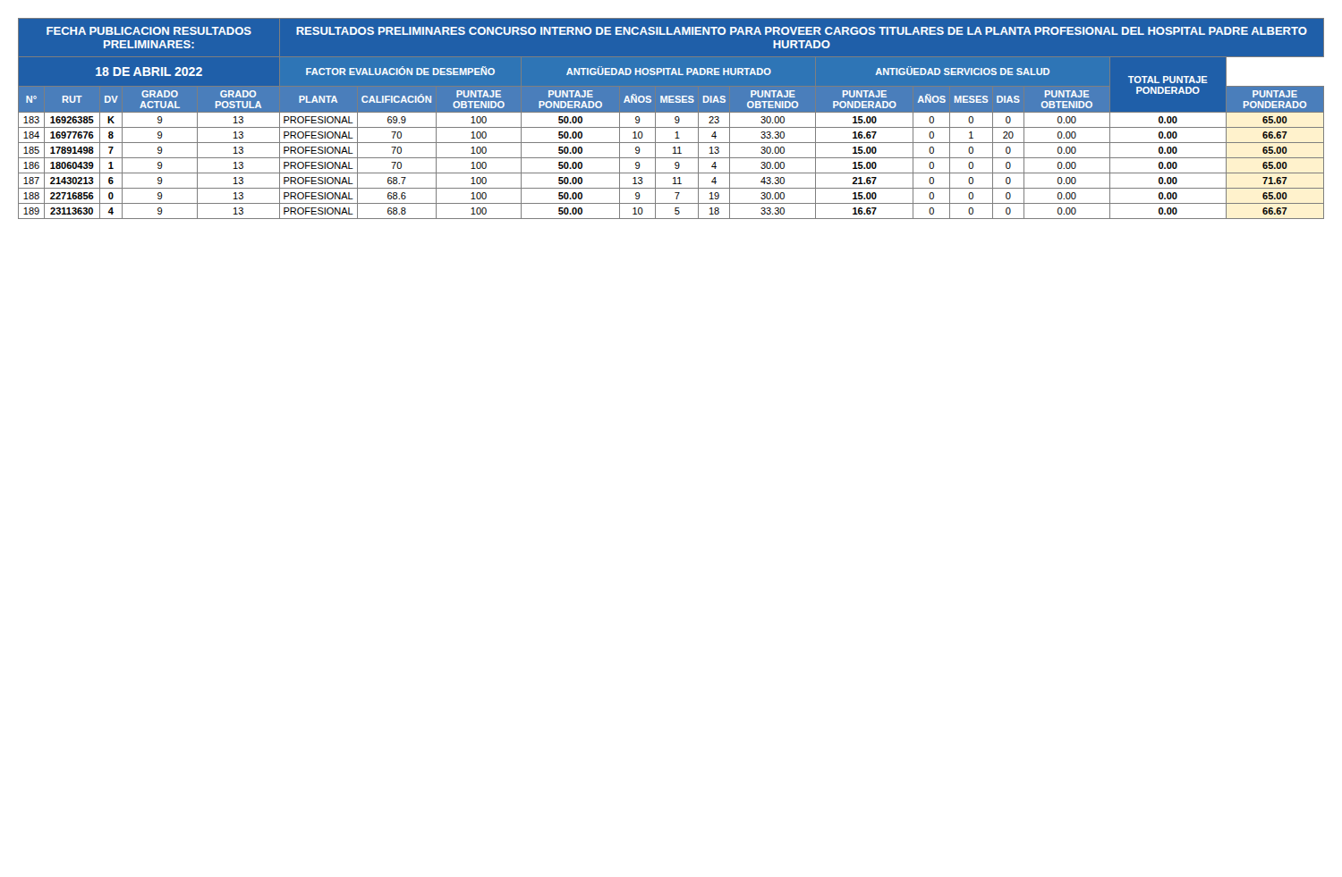| FECHA PUBLICACION RESULTADOS PRELIMINARES: | RESULTADOS PRELIMINARES CONCURSO INTERNO DE ENCASILLAMIENTO PARA PROVEER CARGOS TITULARES DE LA PLANTA PROFESIONAL DEL HOSPITAL PADRE ALBERTO HURTADO |
| --- | --- |
| 18 DE ABRIL 2022 | FACTOR EVALUACIÓN DE DESEMPEÑO | ANTIGÜEDAD HOSPITAL PADRE HURTADO | ANTIGÜEDAD SERVICIOS DE SALUD | TOTAL PUNTAJE PONDERADO |
| N° | RUT | DV | GRADO ACTUAL | GRADO POSTULA | PLANTA | CALIFICACIÓN | PUNTAJE OBTENIDO | PUNTAJE PONDERADO | AÑOS | MESES | DIAS | PUNTAJE OBTENIDO | PUNTAJE PONDERADO | AÑOS | MESES | DIAS | PUNTAJE OBTENIDO | PUNTAJE PONDERADO |
| 183 | 16926385 | K | 9 | 13 | PROFESIONAL | 69.9 | 100 | 50.00 | 9 | 9 | 23 | 30.00 | 15.00 | 0 | 0 | 0 | 0.00 | 0.00 | 65.00 |
| 184 | 16977676 | 8 | 9 | 13 | PROFESIONAL | 70 | 100 | 50.00 | 10 | 1 | 4 | 33.30 | 16.67 | 0 | 1 | 20 | 0.00 | 0.00 | 66.67 |
| 185 | 17891498 | 7 | 9 | 13 | PROFESIONAL | 70 | 100 | 50.00 | 9 | 11 | 13 | 30.00 | 15.00 | 0 | 0 | 0 | 0.00 | 0.00 | 65.00 |
| 186 | 18060439 | 1 | 9 | 13 | PROFESIONAL | 70 | 100 | 50.00 | 9 | 9 | 4 | 30.00 | 15.00 | 0 | 0 | 0 | 0.00 | 0.00 | 65.00 |
| 187 | 21430213 | 6 | 9 | 13 | PROFESIONAL | 68.7 | 100 | 50.00 | 13 | 11 | 4 | 43.30 | 21.67 | 0 | 0 | 0 | 0.00 | 0.00 | 71.67 |
| 188 | 22716856 | 0 | 9 | 13 | PROFESIONAL | 68.6 | 100 | 50.00 | 9 | 7 | 19 | 30.00 | 15.00 | 0 | 0 | 0 | 0.00 | 0.00 | 65.00 |
| 189 | 23113630 | 4 | 9 | 13 | PROFESIONAL | 68.8 | 100 | 50.00 | 10 | 5 | 18 | 33.30 | 16.67 | 0 | 0 | 0 | 0.00 | 0.00 | 66.67 |